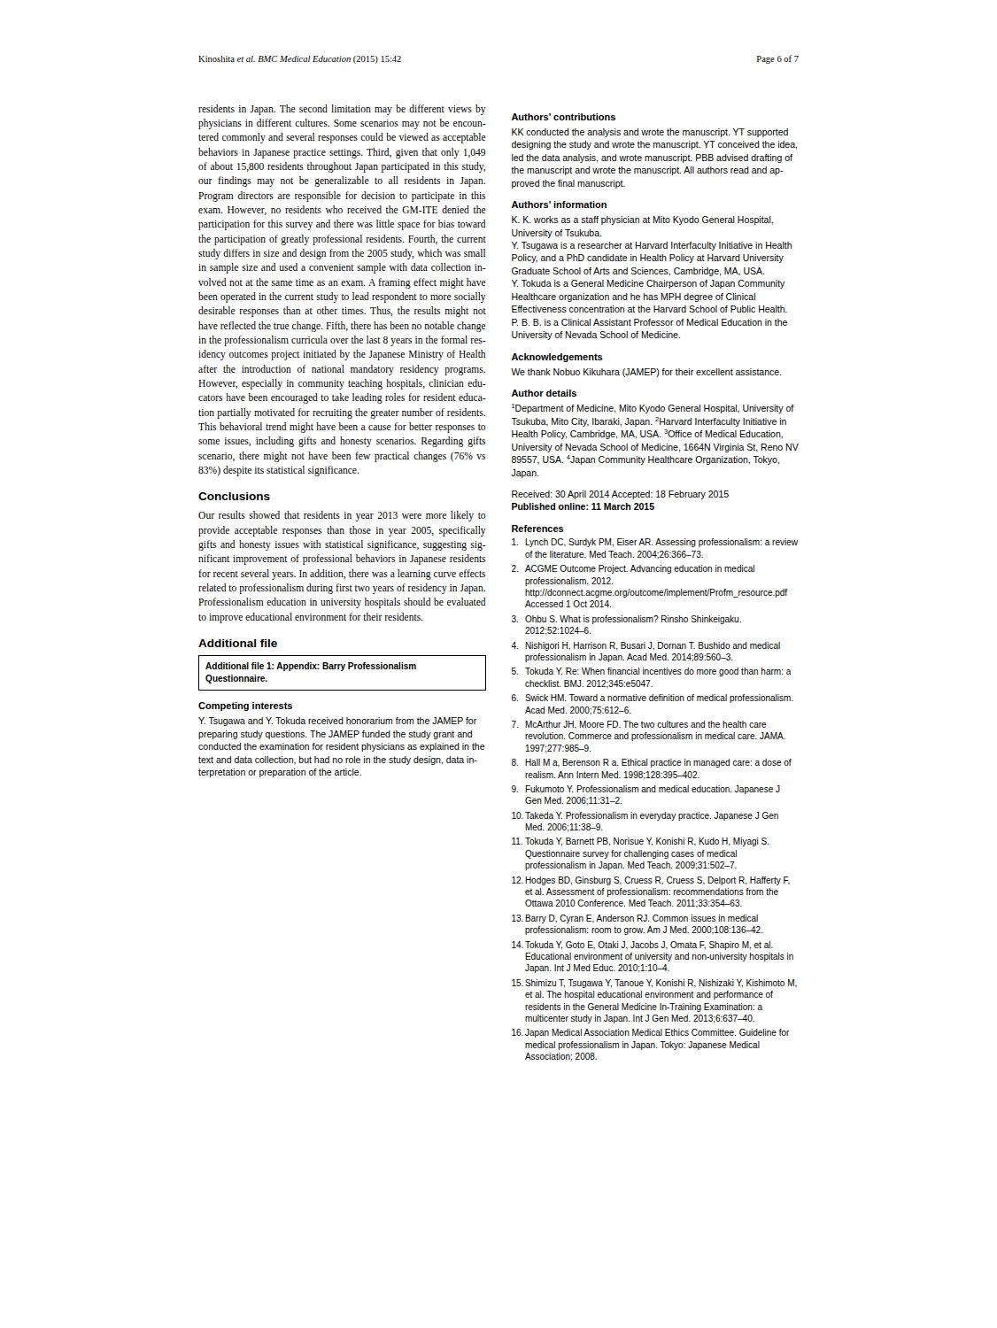Kinoshita et al. BMC Medical Education (2015) 15:42
Page 6 of 7
residents in Japan. The second limitation may be different views by physicians in different cultures. Some scenarios may not be encountered commonly and several responses could be viewed as acceptable behaviors in Japanese practice settings. Third, given that only 1,049 of about 15,800 residents throughout Japan participated in this study, our findings may not be generalizable to all residents in Japan. Program directors are responsible for decision to participate in this exam. However, no residents who received the GM-ITE denied the participation for this survey and there was little space for bias toward the participation of greatly professional residents. Fourth, the current study differs in size and design from the 2005 study, which was small in sample size and used a convenient sample with data collection involved not at the same time as an exam. A framing effect might have been operated in the current study to lead respondent to more socially desirable responses than at other times. Thus, the results might not have reflected the true change. Fifth, there has been no notable change in the professionalism curricula over the last 8 years in the formal residency outcomes project initiated by the Japanese Ministry of Health after the introduction of national mandatory residency programs. However, especially in community teaching hospitals, clinician educators have been encouraged to take leading roles for resident education partially motivated for recruiting the greater number of residents. This behavioral trend might have been a cause for better responses to some issues, including gifts and honesty scenarios. Regarding gifts scenario, there might not have been few practical changes (76% vs 83%) despite its statistical significance.
Conclusions
Our results showed that residents in year 2013 were more likely to provide acceptable responses than those in year 2005, specifically gifts and honesty issues with statistical significance, suggesting significant improvement of professional behaviors in Japanese residents for recent several years. In addition, there was a learning curve effects related to professionalism during first two years of residency in Japan. Professionalism education in university hospitals should be evaluated to improve educational environment for their residents.
Additional file
Additional file 1: Appendix: Barry Professionalism Questionnaire.
Competing interests
Y. Tsugawa and Y. Tokuda received honorarium from the JAMEP for preparing study questions. The JAMEP funded the study grant and conducted the examination for resident physicians as explained in the text and data collection, but had no role in the study design, data interpretation or preparation of the article.
Authors’ contributions
KK conducted the analysis and wrote the manuscript. YT supported designing the study and wrote the manuscript. YT conceived the idea, led the data analysis, and wrote manuscript. PBB advised drafting of the manuscript and wrote the manuscript. All authors read and approved the final manuscript.
Authors’ information
K. K. works as a staff physician at Mito Kyodo General Hospital, University of Tsukuba.
Y. Tsugawa is a researcher at Harvard Interfaculty Initiative in Health Policy, and a PhD candidate in Health Policy at Harvard University Graduate School of Arts and Sciences, Cambridge, MA, USA.
Y. Tokuda is a General Medicine Chairperson of Japan Community Healthcare organization and he has MPH degree of Clinical Effectiveness concentration at the Harvard School of Public Health.
P. B. B. is a Clinical Assistant Professor of Medical Education in the University of Nevada School of Medicine.
Acknowledgements
We thank Nobuo Kikuhara (JAMEP) for their excellent assistance.
Author details
1Department of Medicine, Mito Kyodo General Hospital, University of Tsukuba, Mito City, Ibaraki, Japan. 2Harvard Interfaculty Initiative in Health Policy, Cambridge, MA, USA. 3Office of Medical Education, University of Nevada School of Medicine, 1664N Virginia St, Reno NV 89557, USA. 4Japan Community Healthcare Organization, Tokyo, Japan.
Received: 30 April 2014 Accepted: 18 February 2015
Published online: 11 March 2015
References
Lynch DC, Surdyk PM, Eiser AR. Assessing professionalism: a review of the literature. Med Teach. 2004;26:366–73.
ACGME Outcome Project. Advancing education in medical professionalism. 2012. http://dconnect.acgme.org/outcome/implement/Profm_resource.pdf Accessed 1 Oct 2014.
Ohbu S. What is professionalism? Rinsho Shinkeigaku. 2012;52:1024–6.
Nishigori H, Harrison R, Busari J, Dornan T. Bushido and medical professionalism in Japan. Acad Med. 2014;89:560–3.
Tokuda Y. Re: When financial incentives do more good than harm: a checklist. BMJ. 2012;345:e5047.
Swick HM. Toward a normative definition of medical professionalism. Acad Med. 2000;75:612–6.
McArthur JH, Moore FD. The two cultures and the health care revolution. Commerce and professionalism in medical care. JAMA. 1997;277:985–9.
Hall M a, Berenson R a. Ethical practice in managed care: a dose of realism. Ann Intern Med. 1998;128:395–402.
Fukumoto Y. Professionalism and medical education. Japanese J Gen Med. 2006;11:31–2.
Takeda Y. Professionalism in everyday practice. Japanese J Gen Med. 2006;11:38–9.
Tokuda Y, Barnett PB, Norisue Y, Konishi R, Kudo H, Miyagi S. Questionnaire survey for challenging cases of medical professionalism in Japan. Med Teach. 2009;31:502–7.
Hodges BD, Ginsburg S, Cruess R, Cruess S, Delport R, Hafferty F, et al. Assessment of professionalism: recommendations from the Ottawa 2010 Conference. Med Teach. 2011;33:354–63.
Barry D, Cyran E, Anderson RJ. Common issues in medical professionalism: room to grow. Am J Med. 2000;108:136–42.
Tokuda Y, Goto E, Otaki J, Jacobs J, Omata F, Shapiro M, et al. Educational environment of university and non-university hospitals in Japan. Int J Med Educ. 2010;1:10–4.
Shimizu T, Tsugawa Y, Tanoue Y, Konishi R, Nishizaki Y, Kishimoto M, et al. The hospital educational environment and performance of residents in the General Medicine In-Training Examination: a multicenter study in Japan. Int J Gen Med. 2013;6:637–40.
Japan Medical Association Medical Ethics Committee. Guideline for medical professionalism in Japan. Tokyo: Japanese Medical Association; 2008.